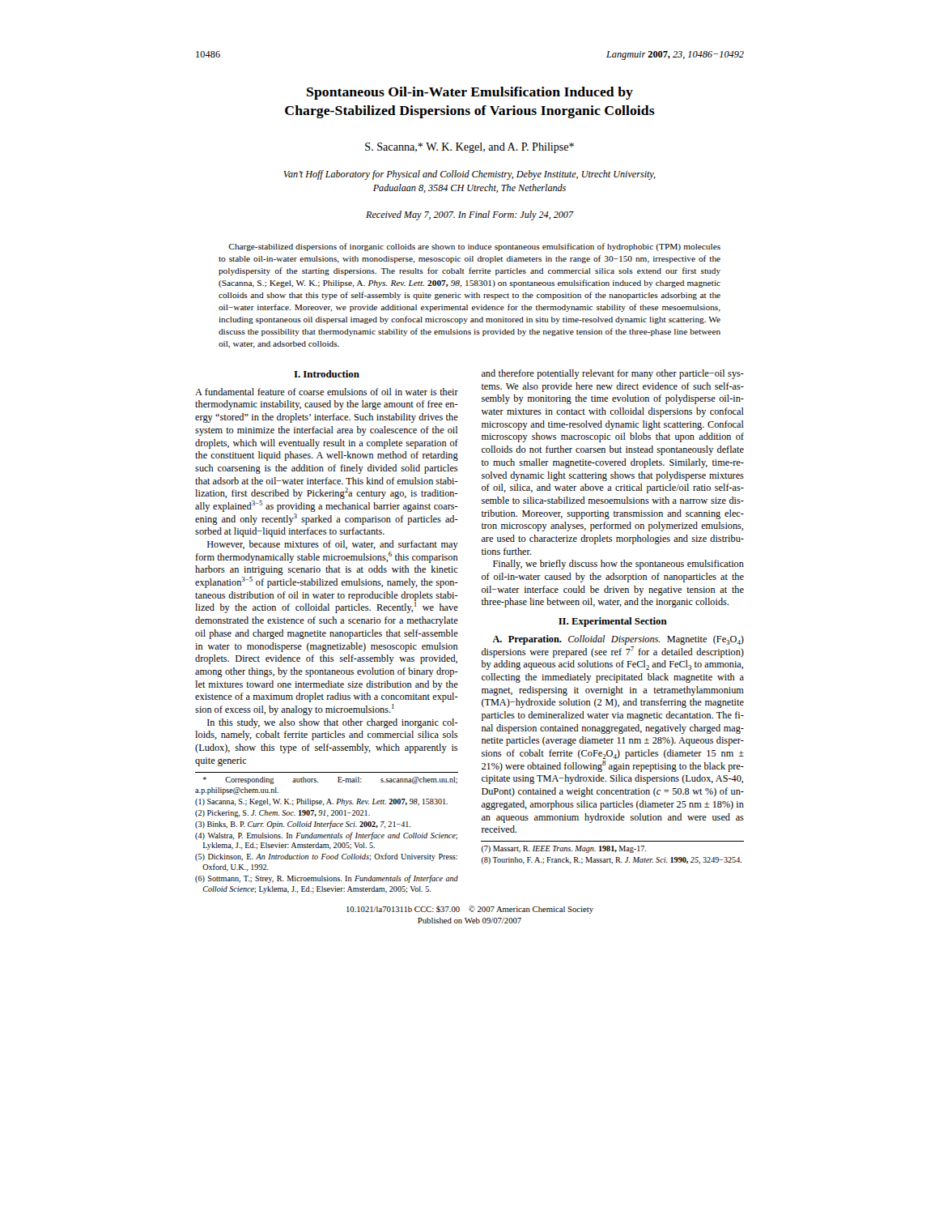10486 Langmuir 2007, 23, 10486−10492
Spontaneous Oil-in-Water Emulsification Induced by
Charge-Stabilized Dispersions of Various Inorganic Colloids
S. Sacanna,* W. K. Kegel, and A. P. Philipse*
Van’t Hoff Laboratory for Physical and Colloid Chemistry, Debye Institute, Utrecht University,
Padualaan 8, 3584 CH Utrecht, The Netherlands
Received May 7, 2007. In Final Form: July 24, 2007
Charge-stabilized dispersions of inorganic colloids are shown to induce spontaneous emulsification of hydrophobic (TPM) molecules to stable oil-in-water emulsions, with monodisperse, mesoscopic oil droplet diameters in the range of 30−150 nm, irrespective of the polydispersity of the starting dispersions. The results for cobalt ferrite particles and commercial silica sols extend our first study (Sacanna, S.; Kegel, W. K.; Philipse, A. Phys. Rev. Lett. 2007, 98, 158301) on spontaneous emulsification induced by charged magnetic colloids and show that this type of self-assembly is quite generic with respect to the composition of the nanoparticles adsorbing at the oil−water interface. Moreover, we provide additional experimental evidence for the thermodynamic stability of these mesoemulsions, including spontaneous oil dispersal imaged by confocal microscopy and monitored in situ by time-resolved dynamic light scattering. We discuss the possibility that thermodynamic stability of the emulsions is provided by the negative tension of the three-phase line between oil, water, and adsorbed colloids.
I. Introduction
A fundamental feature of coarse emulsions of oil in water is their thermodynamic instability, caused by the large amount of free energy “stored” in the droplets’ interface. Such instability drives the system to minimize the interfacial area by coalescence of the oil droplets, which will eventually result in a complete separation of the constituent liquid phases. A well-known method of retarding such coarsening is the addition of finely divided solid particles that adsorb at the oil−water interface. This kind of emulsion stabilization, first described by Pickering2a century ago, is traditionally explained3−5 as providing a mechanical barrier against coarsening and only recently3 sparked a comparison of particles adsorbed at liquid−liquid interfaces to surfactants.
However, because mixtures of oil, water, and surfactant may form thermodynamically stable microemulsions,6 this comparison harbors an intriguing scenario that is at odds with the kinetic explanation3−5 of particle-stabilized emulsions, namely, the spontaneous distribution of oil in water to reproducible droplets stabilized by the action of colloidal particles. Recently,1 we have demonstrated the existence of such a scenario for a methacrylate oil phase and charged magnetite nanoparticles that self-assemble in water to monodisperse (magnetizable) mesoscopic emulsion droplets. Direct evidence of this self-assembly was provided, among other things, by the spontaneous evolution of binary droplet mixtures toward one intermediate size distribution and by the existence of a maximum droplet radius with a concomitant expulsion of excess oil, by analogy to microemulsions.1
In this study, we also show that other charged inorganic colloids, namely, cobalt ferrite particles and commercial silica sols (Ludox), show this type of self-assembly, which apparently is quite generic
* Corresponding authors. E-mail: s.sacanna@chem.uu.nl; a.p.philipse@chem.uu.nl.
(1) Sacanna, S.; Kegel, W. K.; Philipse, A. Phys. Rev. Lett. 2007, 98, 158301.
(2) Pickering, S. J. Chem. Soc. 1907, 91, 2001−2021.
(3) Binks, B. P. Curr. Opin. Colloid Interface Sci. 2002, 7, 21−41.
(4) Walstra, P. Emulsions. In Fundamentals of Interface and Colloid Science; Lyklema, J., Ed.; Elsevier: Amsterdam, 2005; Vol. 5.
(5) Dickinson, E. An Introduction to Food Colloids; Oxford University Press: Oxford, U.K., 1992.
(6) Sottmann, T.; Strey, R. Microemulsions. In Fundamentals of Interface and Colloid Science; Lyklema, J., Ed.; Elsevier: Amsterdam, 2005; Vol. 5.
and therefore potentially relevant for many other particle−oil systems. We also provide here new direct evidence of such self-assembly by monitoring the time evolution of polydisperse oil-in-water mixtures in contact with colloidal dispersions by confocal microscopy and time-resolved dynamic light scattering. Confocal microscopy shows macroscopic oil blobs that upon addition of colloids do not further coarsen but instead spontaneously deflate to much smaller magnetite-covered droplets. Similarly, time-resolved dynamic light scattering shows that polydisperse mixtures of oil, silica, and water above a critical particle/oil ratio self-assemble to silica-stabilized mesoemulsions with a narrow size distribution. Moreover, supporting transmission and scanning electron microscopy analyses, performed on polymerized emulsions, are used to characterize droplets morphologies and size distributions further.
Finally, we briefly discuss how the spontaneous emulsification of oil-in-water caused by the adsorption of nanoparticles at the oil−water interface could be driven by negative tension at the three-phase line between oil, water, and the inorganic colloids.
II. Experimental Section
A. Preparation. Colloidal Dispersions. Magnetite (Fe3O4) dispersions were prepared (see ref 77 for a detailed description) by adding aqueous acid solutions of FeCl2 and FeCl3 to ammonia, collecting the immediately precipitated black magnetite with a magnet, redispersing it overnight in a tetramethylammonium (TMA)−hydroxide solution (2 M), and transferring the magnetite particles to demineralized water via magnetic decantation. The final dispersion contained nonaggregated, negatively charged magnetite particles (average diameter 11 nm ± 28%). Aqueous dispersions of cobalt ferrite (CoFe2O4) particles (diameter 15 nm ± 21%) were obtained following8 again repeptising to the black precipitate using TMA−hydroxide. Silica dispersions (Ludox, AS-40, DuPont) contained a weight concentration (c = 50.8 wt %) of unaggregated, amorphous silica particles (diameter 25 nm ± 18%) in an aqueous ammonium hydroxide solution and were used as received.
(7) Massart, R. IEEE Trans. Magn. 1981, Mag-17.
(8) Tourinho, F. A.; Franck, R.; Massart, R. J. Mater. Sci. 1990, 25, 3249−3254.
10.1021/la701311b CCC: $37.00 © 2007 American Chemical Society Published on Web 09/07/2007